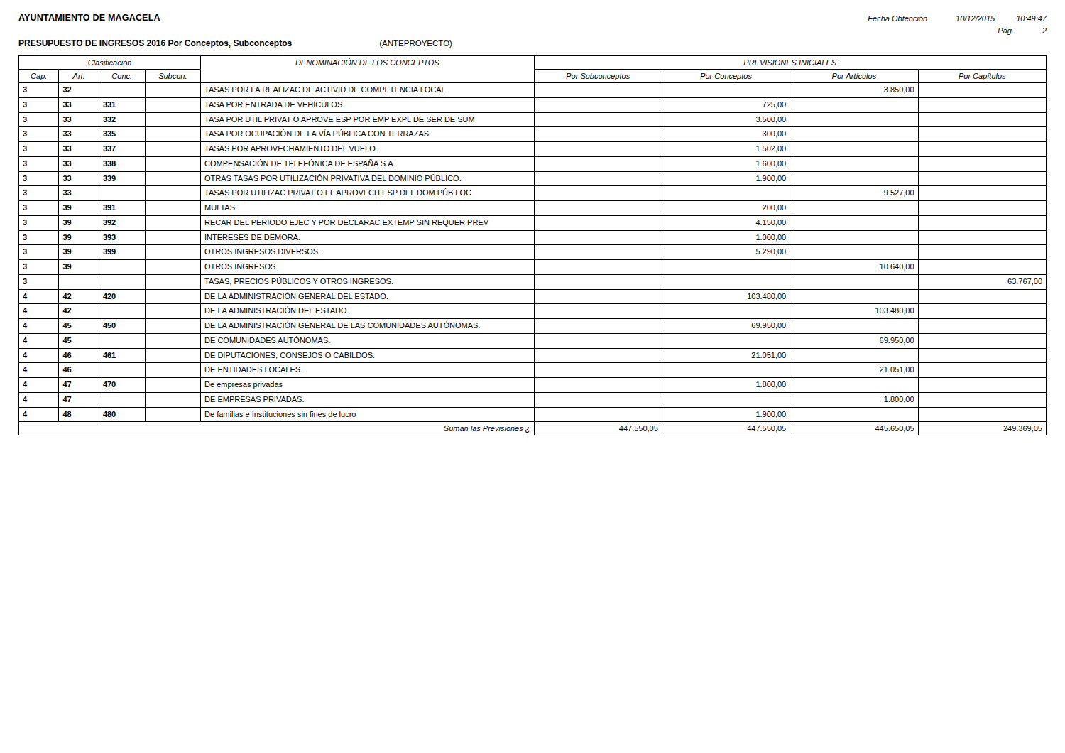AYUNTAMIENTO DE MAGACELA
Fecha Obtención 10/12/201510:49:47
Pág. 2
PRESUPUESTO DE INGRESOS 2016 Por Conceptos, Subconceptos (ANTEPROYECTO)
| Clasificación | DENOMINACIÓN DE LOS CONCEPTOS | PREVISIONES INICIALES |
| --- | --- | --- |
| Cap. | Art. | Conc. | Subcon. | Por Subconceptos | Por Conceptos | Por Artículos | Por Capítulos |
| 3 | 32 | | | TASAS POR LA REALIZAC DE ACTIVID DE COMPETENCIA LOCAL. | | | 3.850,00 | |
| 3 | 33 | 331 | | TASA POR ENTRADA DE VEHÍCULOS. | | 725,00 | | |
| 3 | 33 | 332 | | TASA POR UTIL PRIVAT O APROVE ESP POR EMP EXPL DE SER DE SUM | | 3.500,00 | | |
| 3 | 33 | 335 | | TASA POR OCUPACIÓN DE LA VÍA PÚBLICA CON TERRAZAS. | | 300,00 | | |
| 3 | 33 | 337 | | TASAS POR APROVECHAMIENTO DEL VUELO. | | 1.502,00 | | |
| 3 | 33 | 338 | | COMPENSACIÓN DE TELEFÓNICA DE ESPAÑA S.A. | | 1.600,00 | | |
| 3 | 33 | 339 | | OTRAS TASAS POR UTILIZACIÓN PRIVATIVA DEL DOMINIO PÚBLICO. | | 1.900,00 | | |
| 3 | 33 | | | TASAS POR UTILIZAC PRIVAT O EL APROVECH ESP DEL DOM PÚB LOC | | | 9.527,00 | |
| 3 | 39 | 391 | | MULTAS. | | 200,00 | | |
| 3 | 39 | 392 | | RECAR DEL PERIODO EJEC Y POR DECLARAC EXTEMP SIN REQUER PREV | | 4.150,00 | | |
| 3 | 39 | 393 | | INTERESES DE DEMORA. | | 1.000,00 | | |
| 3 | 39 | 399 | | OTROS INGRESOS DIVERSOS. | | 5.290,00 | | |
| 3 | 39 | | | OTROS INGRESOS. | | | 10.640,00 | |
| 3 | | | | TASAS, PRECIOS PÚBLICOS Y OTROS INGRESOS. | | | | 63.767,00 |
| 4 | 42 | 420 | | DE LA ADMINISTRACIÓN GENERAL DEL ESTADO. | | 103.480,00 | | |
| 4 | 42 | | | DE LA ADMINISTRACIÓN DEL ESTADO. | | | 103.480,00 | |
| 4 | 45 | 450 | | DE LA ADMINISTRACIÓN GENERAL DE LAS COMUNIDADES AUTÓNOMAS. | | 69.950,00 | | |
| 4 | 45 | | | DE COMUNIDADES AUTÓNOMAS. | | | 69.950,00 | |
| 4 | 46 | 461 | | DE DIPUTACIONES, CONSEJOS O CABILDOS. | | 21.051,00 | | |
| 4 | 46 | | | DE ENTIDADES LOCALES. | | | 21.051,00 | |
| 4 | 47 | 470 | | De empresas privadas | | 1.800,00 | | |
| 4 | 47 | | | DE EMPRESAS PRIVADAS. | | | 1.800,00 | |
| 4 | 48 | 480 | | De familias e Instituciones sin fines de lucro | | 1.900,00 | | |
| Suman las Previsiones ¿ | 447.550,05 | 447.550,05 | 445.650,05 | 249.369,05 |